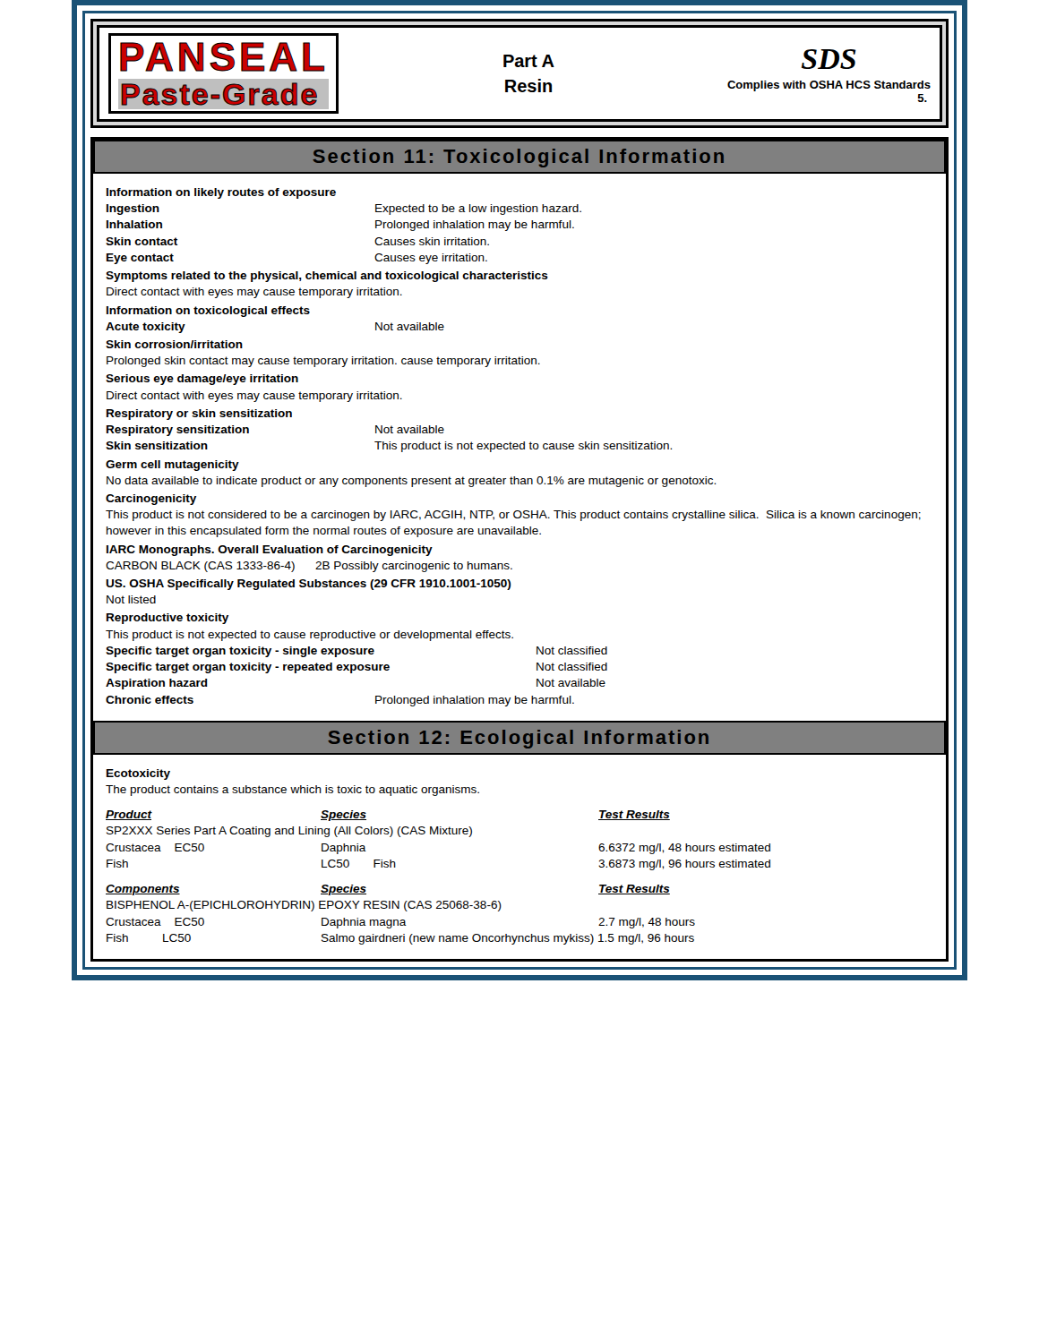PANSEAL
Paste-Grade
Part A
Resin
SDS
Complies with OSHA HCS Standards5.
Section 11: Toxicological Information
Information on likely routes of exposure
Ingestion Expected to be a low ingestion hazard.
Inhalation Prolonged inhalation may be harmful.
Skin contact Causes skin irritation.
Eye contact Causes eye irritation.
Symptoms related to the physical, chemical and toxicological characteristics
Direct contact with eyes may cause temporary irritation.
Information on toxicological effects
Acute toxicity Not available
Skin corrosion/irritation
Prolonged skin contact may cause temporary irritation. cause temporary irritation.
Serious eye damage/eye irritation
Direct contact with eyes may cause temporary irritation.
Respiratory or skin sensitization
Respiratory sensitization Not available
Skin sensitization This product is not expected to cause skin sensitization.
Germ cell mutagenicity
No data available to indicate product or any components present at greater than 0.1% are mutagenic or genotoxic.
Carcinogenicity
This product is not considered to be a carcinogen by IARC, ACGIH, NTP, or OSHA. This product contains crystalline silica. Silica is a known carcinogen; however in this encapsulated form the normal routes of exposure are unavailable.
IARC Monographs. Overall Evaluation of Carcinogenicity
CARBON BLACK (CAS 1333-86-4) 2B Possibly carcinogenic to humans.
US. OSHA Specifically Regulated Substances (29 CFR 1910.1001-1050)
Not listed
Reproductive toxicity
This product is not expected to cause reproductive or developmental effects.
Specific target organ toxicity - single exposure Not classified
Specific target organ toxicity - repeated exposure Not classified
Aspiration hazard Not available
Chronic effects Prolonged inhalation may be harmful.
Section 12: Ecological Information
Ecotoxicity
The product contains a substance which is toxic to aquatic organisms.
| Product | Species | Test Results |
| --- | --- | --- |
| SP2XXX Series Part A Coating and Lining (All Colors) (CAS Mixture) |
| Crustacea EC50 | Daphnia | 6.6372 mg/l, 48 hours estimated |
| Fish | LC50 Fish | 3.6873 mg/l, 96 hours estimated |
| Components | Species | Test Results |
| --- | --- | --- |
| BISPHENOL A-(EPICHLOROHYDRIN) EPOXY RESIN (CAS 25068-38-6) |
| Crustacea EC50 | Daphnia magna | 2.7 mg/l, 48 hours |
| Fish LC50 | Salmo gairdneri (new name Oncorhynchus mykiss) 1.5 mg/l, 96 hours |